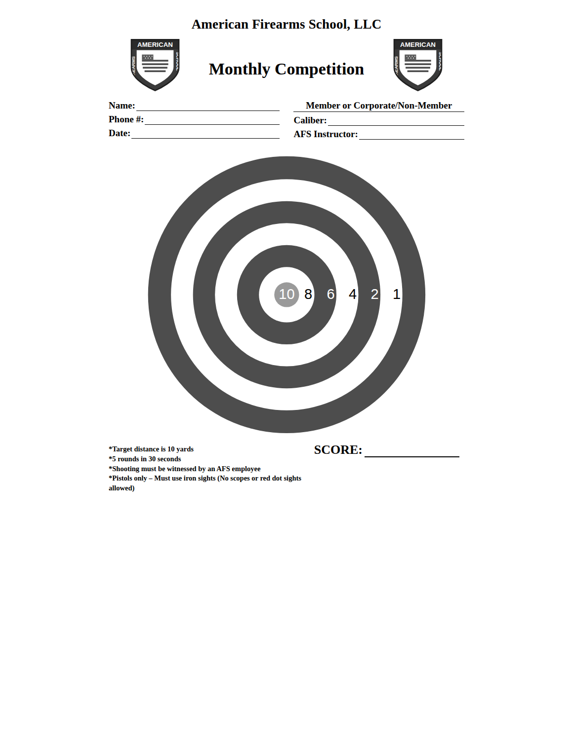American Firearms School, LLC
AMERICAN FIREARMS SCHOOL
AMERICAN FIREARMS SCHOOL
Monthly Competition
Name:
Phone #:
Date:
Member or Corporate/Non-Member
Caliber:
AFS Instructor:
10 8 6 4 2 1
*Target distance is 10 yards
*5 rounds in 30 seconds
*Shooting must be witnessed by an AFS employee
*Pistols only – Must use iron sights (No scopes or red dot sights allowed)
SCORE: